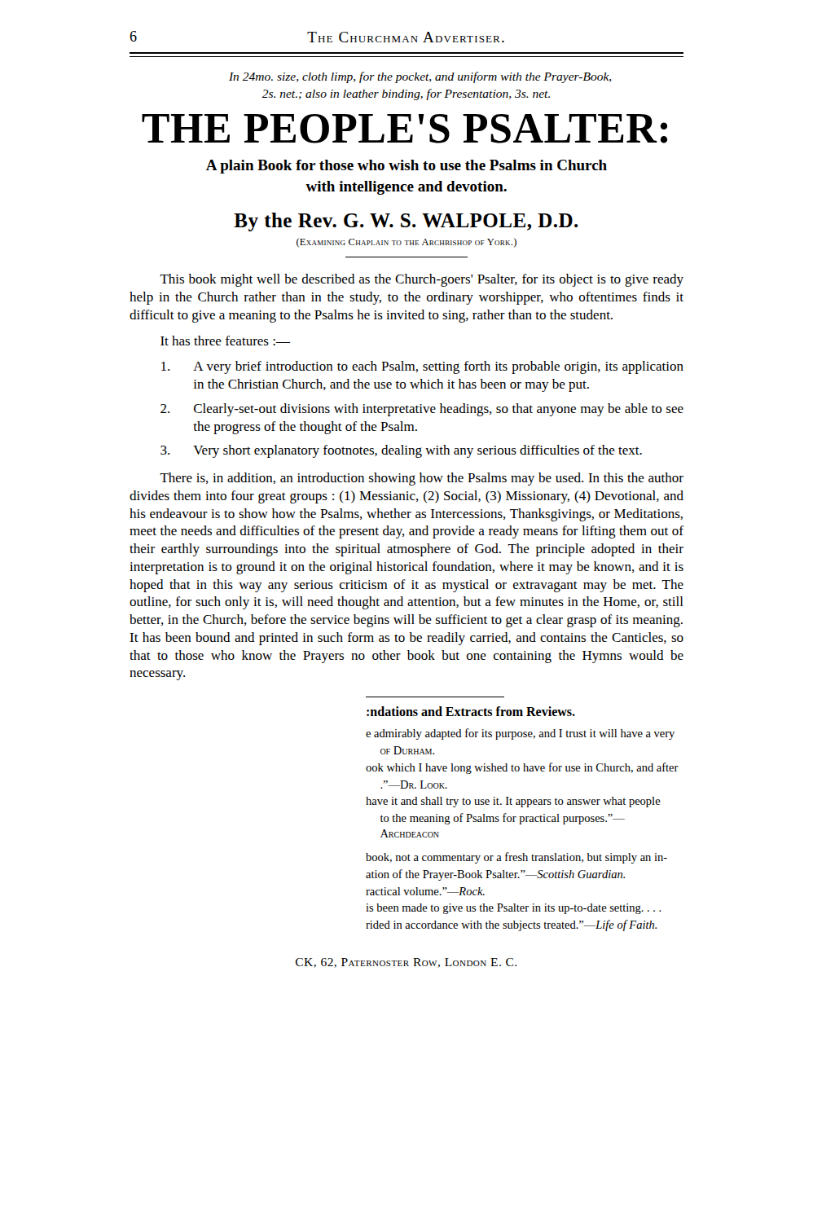6 The Churchman Advertiser.
In 24mo. size, cloth limp, for the pocket, and uniform with the Prayer-Book,
2s. net.; also in leather binding, for Presentation, 3s. net.
THE PEOPLE'S PSALTER:
A plain Book for those who wish to use the Psalms in Church
with intelligence and devotion.
By the Rev. G. W. S. WALPOLE, D.D.
(Examining Chaplain to the Archbishop of York.)
This book might well be described as the Church-goers' Psalter, for its object is to give ready help in the Church rather than in the study, to the ordinary worshipper, who oftentimes finds it difficult to give a meaning to the Psalms he is invited to sing, rather than to the student.
It has three features :—
1. A very brief introduction to each Psalm, setting forth its probable origin, its application in the Christian Church, and the use to which it has been or may be put.
2. Clearly-set-out divisions with interpretative headings, so that anyone may be able to see the progress of the thought of the Psalm.
3. Very short explanatory footnotes, dealing with any serious difficulties of the text.
There is, in addition, an introduction showing how the Psalms may be used. In this the author divides them into four great groups : (1) Messianic, (2) Social, (3) Missionary, (4) Devotional, and his endeavour is to show how the Psalms, whether as Intercessions, Thanksgivings, or Meditations, meet the needs and difficulties of the present day, and provide a ready means for lifting them out of their earthly surroundings into the spiritual atmosphere of God. The principle adopted in their interpretation is to ground it on the original historical foundation, where it may be known, and it is hoped that in this way any serious criticism of it as mystical or extravagant may be met. The outline, for such only it is, will need thought and attention, but a few minutes in the Home, or, still better, in the Church, before the service begins will be sufficient to get a clear grasp of its meaning. It has been bound and printed in such form as to be readily carried, and contains the Canticles, so that to those who know the Prayers no other book but one containing the Hymns would be necessary.
:ndations and Extracts from Reviews.
e admirably adapted for its purpose, and I trust it will have a very
of Durham.
ook which I have long wished to have for use in Church, and after
.”—Dr. Look.
have it and shall try to use it. It appears to answer what people
to the meaning of Psalms for practical purposes.”—Archdeacon
book, not a commentary or a fresh translation, but simply an in-
ation of the Prayer-Book Psalter.”—Scottish Guardian.
ractical volume.”—Rock.
is been made to give us the Psalter in its up-to-date setting. . . .
rided in accordance with the subjects treated.”—Life of Faith.
CK, 62, Paternoster Row, London E. C.